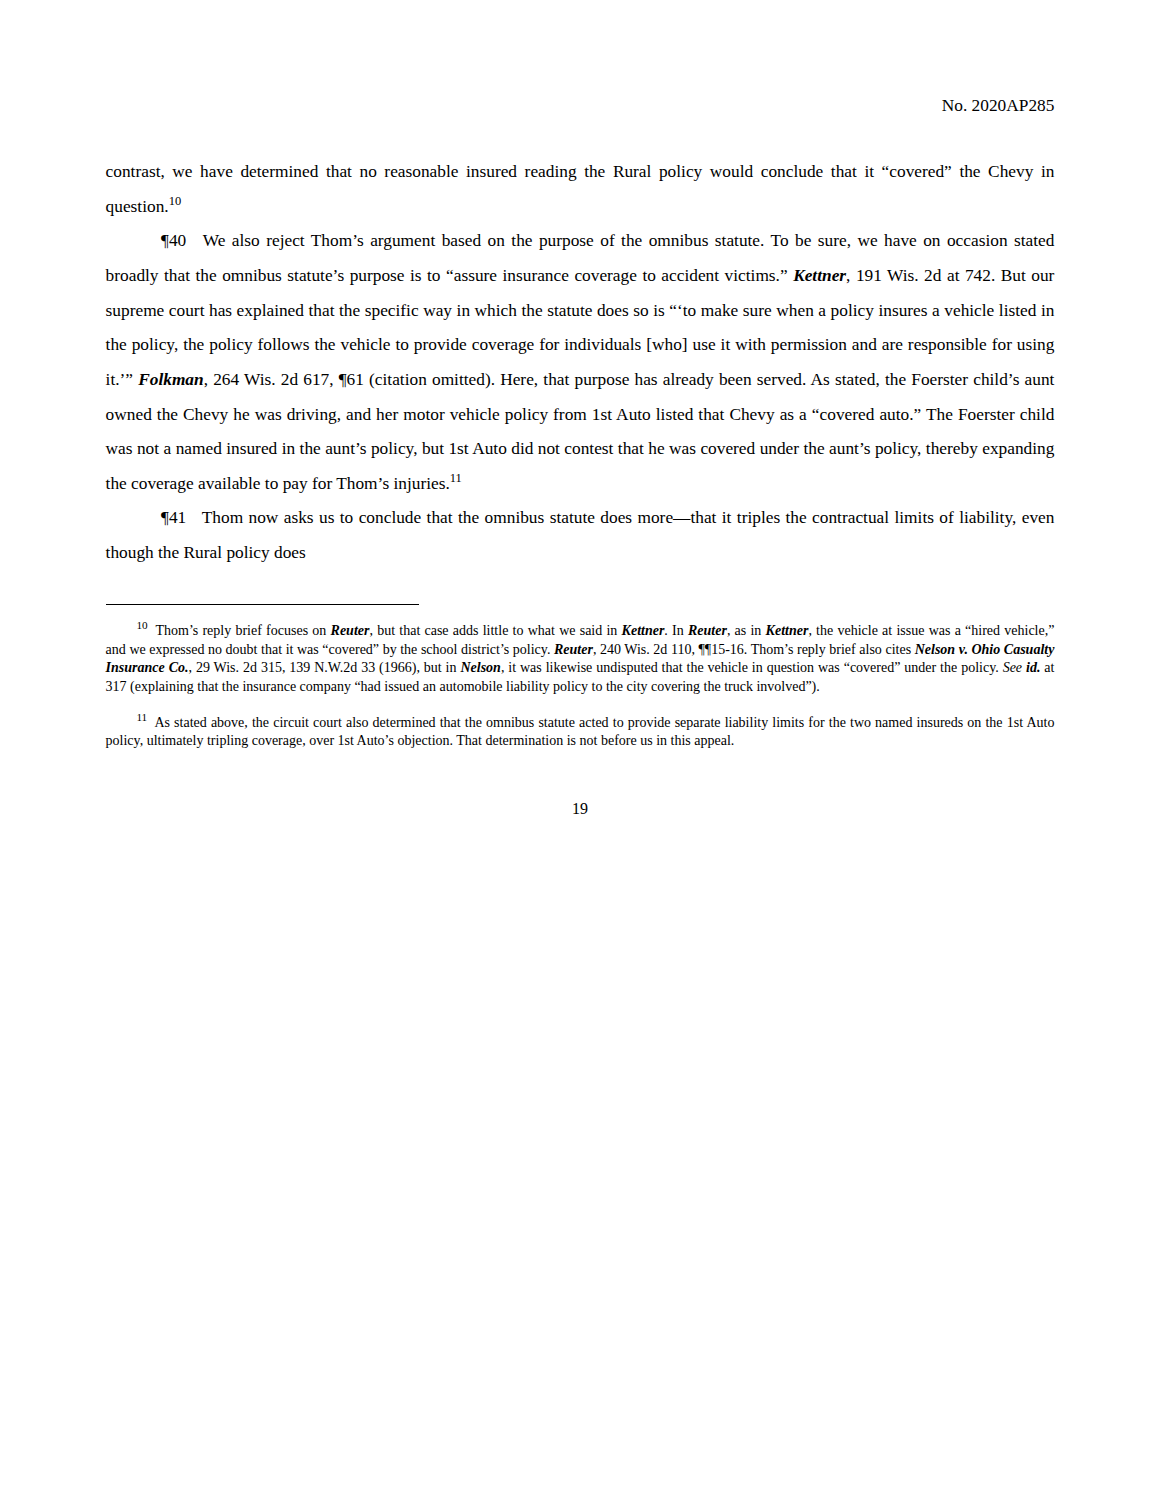No. 2020AP285
contrast, we have determined that no reasonable insured reading the Rural policy would conclude that it “covered” the Chevy in question.10
¶40 We also reject Thom’s argument based on the purpose of the omnibus statute. To be sure, we have on occasion stated broadly that the omnibus statute’s purpose is to “assure insurance coverage to accident victims.” Kettner, 191 Wis. 2d at 742. But our supreme court has explained that the specific way in which the statute does so is “‘to make sure when a policy insures a vehicle listed in the policy, the policy follows the vehicle to provide coverage for individuals [who] use it with permission and are responsible for using it.’” Folkman, 264 Wis. 2d 617, ¶61 (citation omitted). Here, that purpose has already been served. As stated, the Foerster child’s aunt owned the Chevy he was driving, and her motor vehicle policy from 1st Auto listed that Chevy as a “covered auto.” The Foerster child was not a named insured in the aunt’s policy, but 1st Auto did not contest that he was covered under the aunt’s policy, thereby expanding the coverage available to pay for Thom’s injuries.11
¶41 Thom now asks us to conclude that the omnibus statute does more—that it triples the contractual limits of liability, even though the Rural policy does
10 Thom’s reply brief focuses on Reuter, but that case adds little to what we said in Kettner. In Reuter, as in Kettner, the vehicle at issue was a “hired vehicle,” and we expressed no doubt that it was “covered” by the school district’s policy. Reuter, 240 Wis. 2d 110, ¶¶15-16. Thom’s reply brief also cites Nelson v. Ohio Casualty Insurance Co., 29 Wis. 2d 315, 139 N.W.2d 33 (1966), but in Nelson, it was likewise undisputed that the vehicle in question was “covered” under the policy. See id. at 317 (explaining that the insurance company “had issued an automobile liability policy to the city covering the truck involved”).
11 As stated above, the circuit court also determined that the omnibus statute acted to provide separate liability limits for the two named insureds on the 1st Auto policy, ultimately tripling coverage, over 1st Auto’s objection. That determination is not before us in this appeal.
19